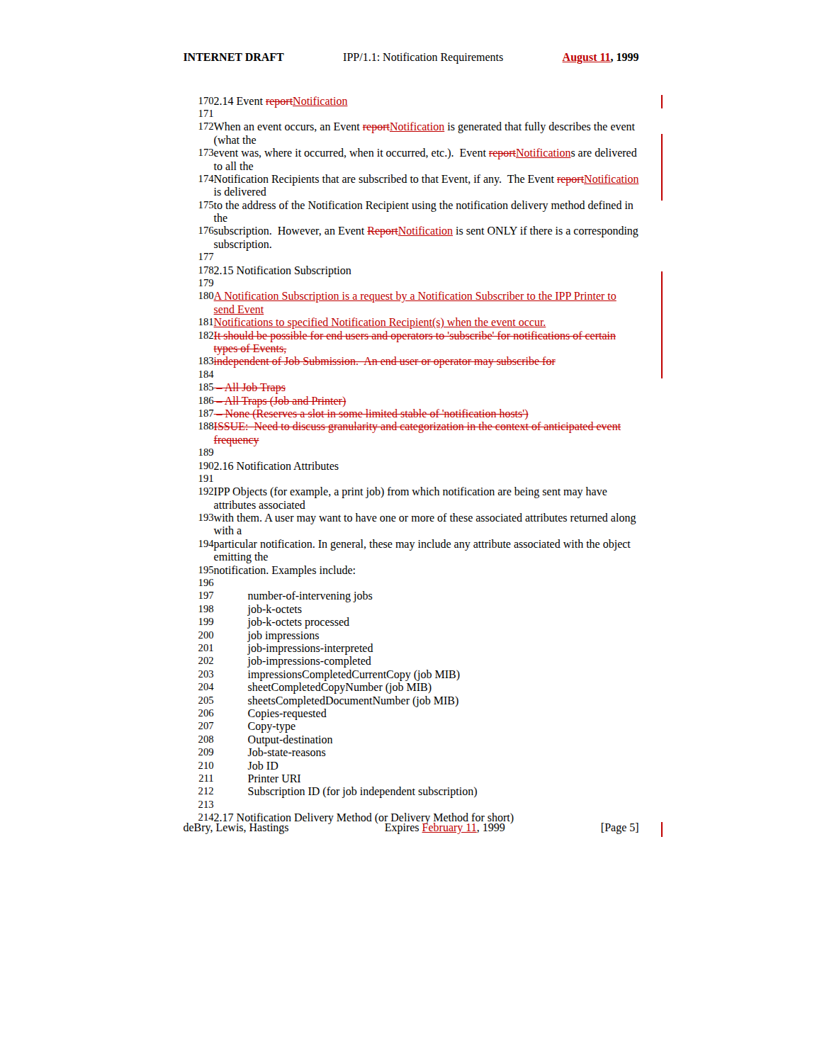INTERNET DRAFT
IPP/1.1: Notification Requirements
August 11, 1999
| 170 | 2.14 Event report Notification |
| 171 | |
| 172 | When an event occurs, an Event report Notification is generated that fully describes the event (what the |
| 173 | event was, where it occurred, when it occurred, etc.). Event report Notification s are delivered to all the |
| 174 | Notification Recipients that are subscribed to that Event, if any. The Event report Notification is delivered |
| 175 | to the address of the Notification Recipient using the notification delivery method defined in the |
| 176 | subscription. However, an Event Report Notification is sent ONLY if there is a corresponding subscription. |
| 177 | |
| 178 | 2.15 Notification Subscription |
| 179 | |
| 180 | A Notification Subscription is a request by a Notification Subscriber to the IPP Printer to send Event |
| 181 | Notifications to specified Notification Recipient(s) when the event occur. |
| 182 | It should be possible for end users and operators to 'subscribe' for notifications of certain types of Events, |
| 183 | independent of Job Submission. An end user or operator may subscribe for |
| 184 | |
| 185 | – All Job Traps |
| 186 | – All Traps (Job and Printer) |
| 187 | – None (Reserves a slot in some limited stable of 'notification hosts') |
| 188 | ISSUE: Need to discuss granularity and categorization in the context of anticipated event frequency |
| 189 | |
| 190 | 2.16 Notification Attributes |
| 191 | |
| 192 | IPP Objects (for example, a print job) from which notification are being sent may have attributes associated |
| 193 | with them. A user may want to have one or more of these associated attributes returned along with a |
| 194 | particular notification. In general, these may include any attribute associated with the object emitting the |
| 195 | notification. Examples include: |
| 196 | |
| 197 | number-of-intervening jobs |
| 198 | job-k-octets |
| 199 | job-k-octets processed |
| 200 | job impressions |
| 201 | job-impressions-interpreted |
| 202 | job-impressions-completed |
| 203 | impressionsCompletedCurrentCopy (job MIB) |
| 204 | sheetCompletedCopyNumber (job MIB) |
| 205 | sheetsCompletedDocumentNumber (job MIB) |
| 206 | Copies-requested |
| 207 | Copy-type |
| 208 | Output-destination |
| 209 | Job-state-reasons |
| 210 | Job ID |
| 211 | Printer URI |
| 212 | Subscription ID (for job independent subscription) |
| 213 | |
| 214 | 2.17 Notification Delivery Method (or Delivery Method for short) |
deBry, Lewis, Hastings
Expires February 11, 1999
[Page 5]